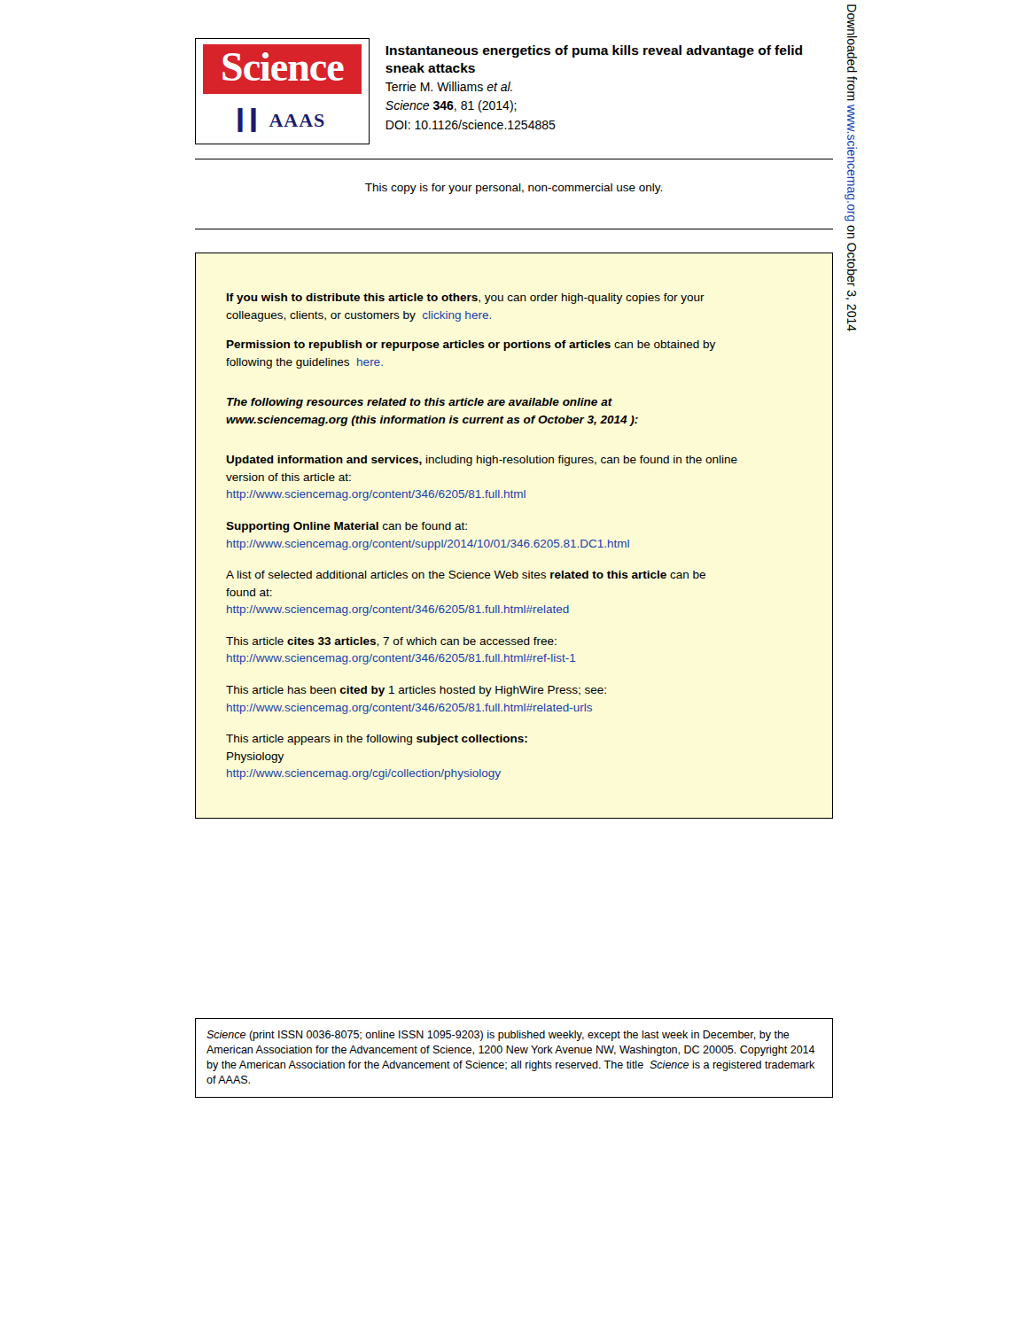Science
▎▎AAAS
Instantaneous energetics of puma kills reveal advantage of felid
sneak attacks
Terrie M. Williams et al.
Science 346, 81 (2014);
DOI: 10.1126/science.1254885
This copy is for your personal, non-commercial use only.
If you wish to distribute this article to others, you can order high-quality copies for your
colleagues, clients, or customers by clicking here.
Permission to republish or repurpose articles or portions of articles can be obtained by
following the guidelines here.
The following resources related to this article are available online at
www.sciencemag.org (this information is current as of October 3, 2014 ):
Updated information and services, including high-resolution figures, can be found in the online
version of this article at:
http://www.sciencemag.org/content/346/6205/81.full.html
Supporting Online Material can be found at:
http://www.sciencemag.org/content/suppl/2014/10/01/346.6205.81.DC1.html
A list of selected additional articles on the Science Web sites related to this article can be
found at:
http://www.sciencemag.org/content/346/6205/81.full.html#related
This article cites 33 articles, 7 of which can be accessed free:
http://www.sciencemag.org/content/346/6205/81.full.html#ref-list-1
This article has been cited by 1 articles hosted by HighWire Press; see:
http://www.sciencemag.org/content/346/6205/81.full.html#related-urls
This article appears in the following subject collections:
Physiology
http://www.sciencemag.org/cgi/collection/physiology
Downloaded from www.sciencemag.org on October 3, 2014
Science (print ISSN 0036-8075; online ISSN 1095-9203) is published weekly, except the last week in December, by the American Association for the Advancement of Science, 1200 New York Avenue NW, Washington, DC 20005. Copyright 2014 by the American Association for the Advancement of Science; all rights reserved. The title Science is a registered trademark of AAAS.